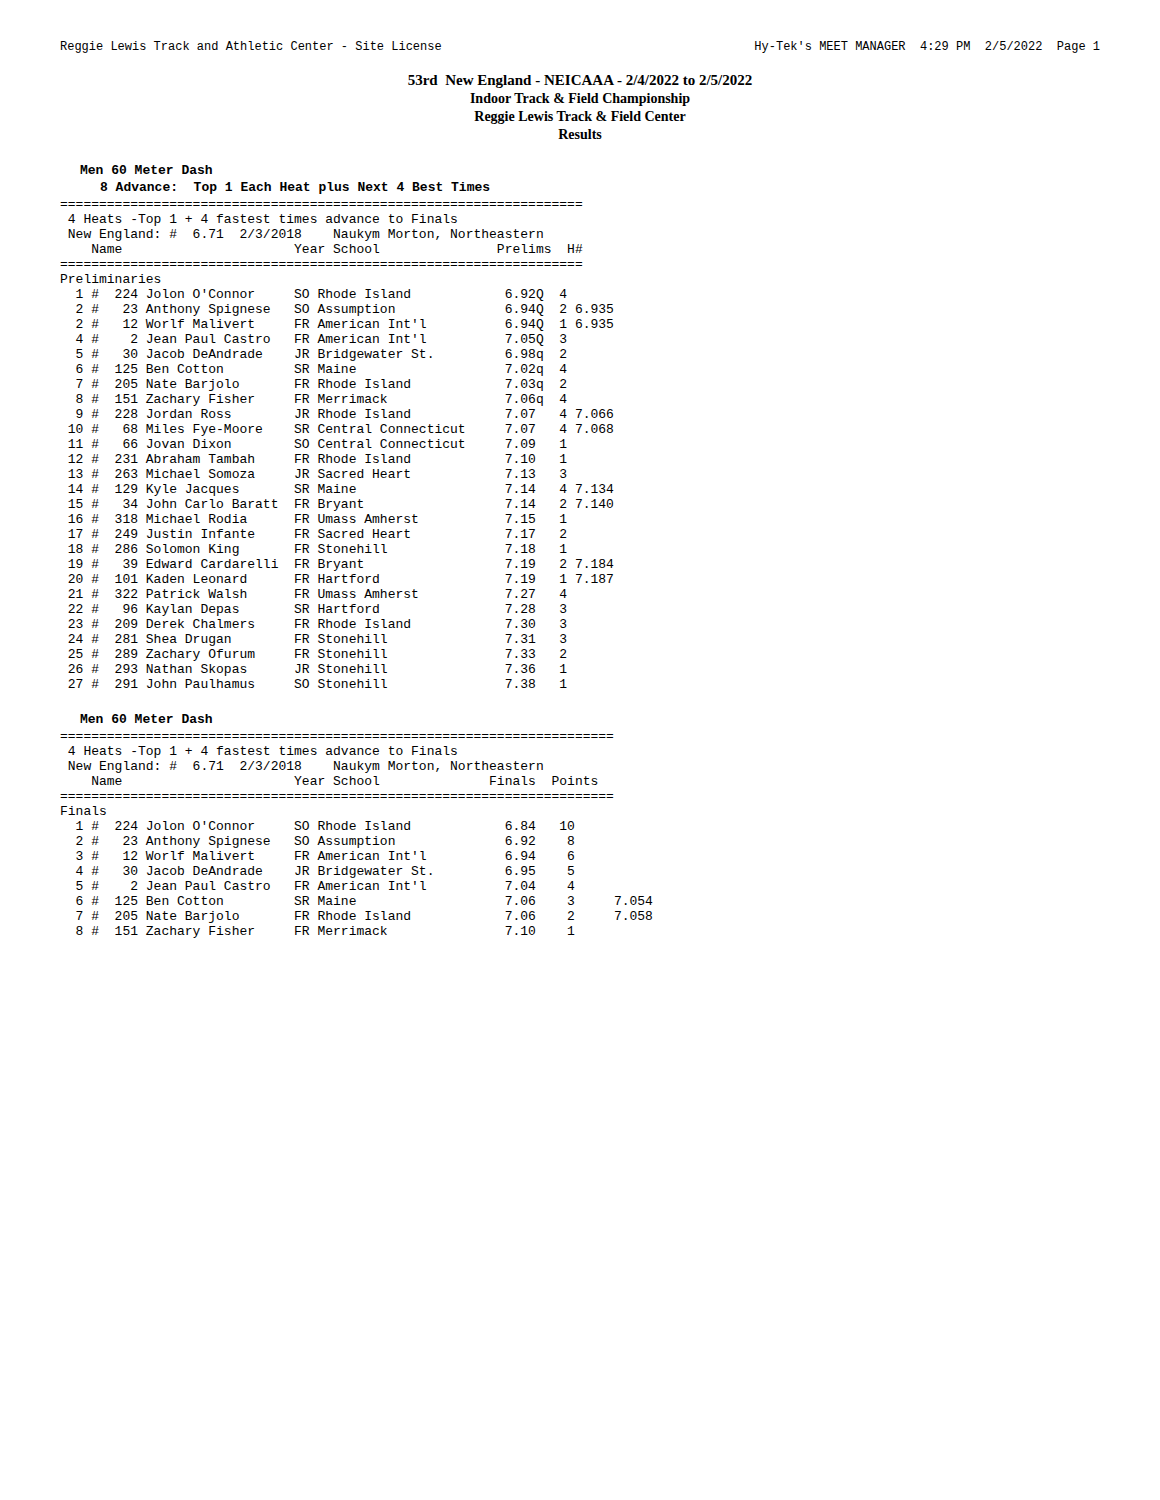Reggie Lewis Track and Athletic Center - Site License Hy-Tek's MEET MANAGER 4:29 PM 2/5/2022 Page 1
53rd New England - NEICAAA - 2/4/2022 to 2/5/2022
Indoor Track & Field Championship
Reggie Lewis Track & Field Center
Results
Men 60 Meter Dash
8 Advance: Top 1 Each Heat plus Next 4 Best Times
===================================================================
 4 Heats -Top 1 + 4 fastest times advance to Finals
 New England: #  6.71  2/3/2018    Naukym Morton, Northeastern
    Name                      Year School               Prelims  H#
===================================================================
Preliminaries
  1 #  224 Jolon O'Connor     SO Rhode Island            6.92Q  4
  2 #   23 Anthony Spignese   SO Assumption              6.94Q  2 6.935
  2 #   12 Worlf Malivert     FR American Int'l          6.94Q  1 6.935
  4 #    2 Jean Paul Castro   FR American Int'l          7.05Q  3
  5 #   30 Jacob DeAndrade    JR Bridgewater St.         6.98q  2
  6 #  125 Ben Cotton         SR Maine                   7.02q  4
  7 #  205 Nate Barjolo       FR Rhode Island            7.03q  2
  8 #  151 Zachary Fisher     FR Merrimack               7.06q  4
  9 #  228 Jordan Ross        JR Rhode Island            7.07   4 7.066
 10 #   68 Miles Fye-Moore    SR Central Connecticut     7.07   4 7.068
 11 #   66 Jovan Dixon        SO Central Connecticut     7.09   1
 12 #  231 Abraham Tambah     FR Rhode Island            7.10   1
 13 #  263 Michael Somoza     JR Sacred Heart            7.13   3
 14 #  129 Kyle Jacques       SR Maine                   7.14   4 7.134
 15 #   34 John Carlo Baratt  FR Bryant                  7.14   2 7.140
 16 #  318 Michael Rodia      FR Umass Amherst           7.15   1
 17 #  249 Justin Infante     FR Sacred Heart            7.17   2
 18 #  286 Solomon King       FR Stonehill               7.18   1
 19 #   39 Edward Cardarelli  FR Bryant                  7.19   2 7.184
 20 #  101 Kaden Leonard      FR Hartford                7.19   1 7.187
 21 #  322 Patrick Walsh      FR Umass Amherst           7.27   4
 22 #   96 Kaylan Depas       SR Hartford                7.28   3
 23 #  209 Derek Chalmers     FR Rhode Island            7.30   3
 24 #  281 Shea Drugan        FR Stonehill               7.31   3
 25 #  289 Zachary Ofurum     FR Stonehill               7.33   2
 26 #  293 Nathan Skopas      JR Stonehill               7.36   1
 27 #  291 John Paulhamus     SO Stonehill               7.38   1
Men 60 Meter Dash
=======================================================================
 4 Heats -Top 1 + 4 fastest times advance to Finals
 New England: #  6.71  2/3/2018    Naukym Morton, Northeastern
    Name                      Year School              Finals  Points
=======================================================================
Finals
  1 #  224 Jolon O'Connor     SO Rhode Island            6.84   10
  2 #   23 Anthony Spignese   SO Assumption              6.92    8
  3 #   12 Worlf Malivert     FR American Int'l          6.94    6
  4 #   30 Jacob DeAndrade    JR Bridgewater St.         6.95    5
  5 #    2 Jean Paul Castro   FR American Int'l          7.04    4
  6 #  125 Ben Cotton         SR Maine                   7.06    3     7.054
  7 #  205 Nate Barjolo       FR Rhode Island            7.06    2     7.058
  8 #  151 Zachary Fisher     FR Merrimack               7.10    1